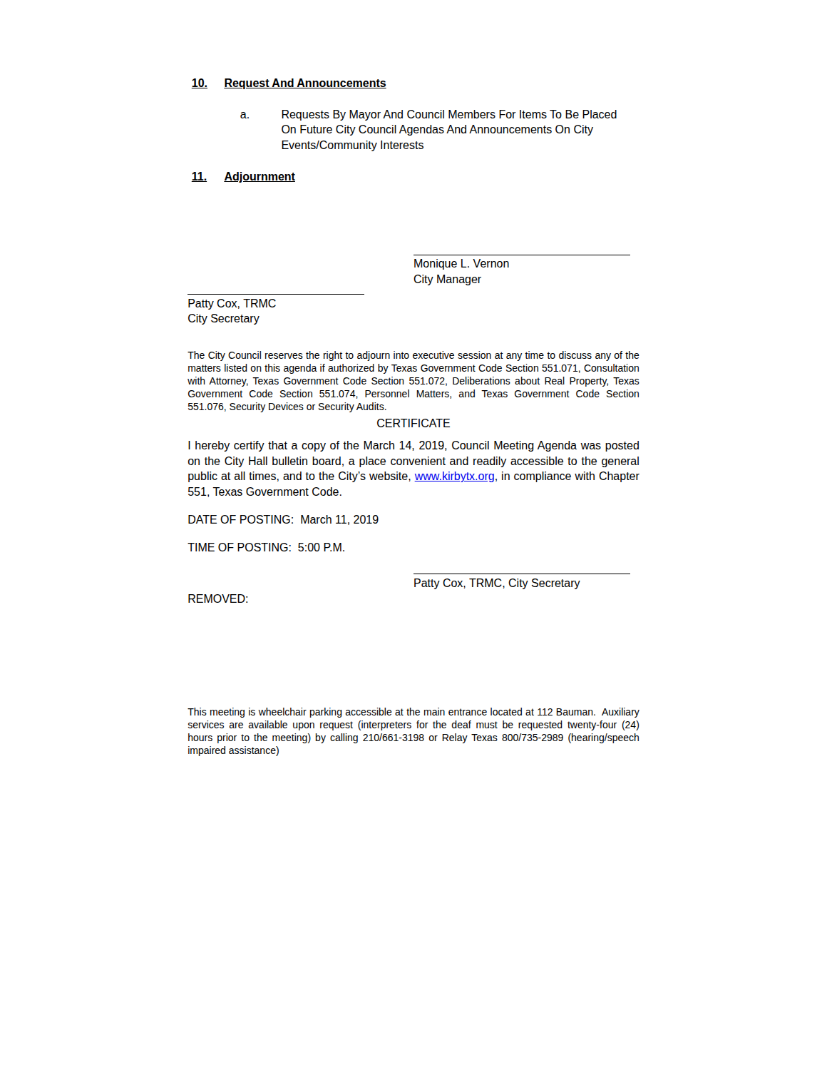10.
Request And Announcements
a.
Requests By Mayor And Council Members For Items To Be Placed On Future City Council Agendas And Announcements On City Events/Community Interests
11.
Adjournment
Monique L. Vernon
City Manager
Patty Cox, TRMC
City Secretary
The City Council reserves the right to adjourn into executive session at any time to discuss any of the matters listed on this agenda if authorized by Texas Government Code Section 551.071, Consultation with Attorney, Texas Government Code Section 551.072, Deliberations about Real Property, Texas Government Code Section 551.074, Personnel Matters, and Texas Government Code Section 551.076, Security Devices or Security Audits.
CERTIFICATE
I hereby certify that a copy of the March 14, 2019, Council Meeting Agenda was posted on the City Hall bulletin board, a place convenient and readily accessible to the general public at all times, and to the City’s website, www.kirbytx.org, in compliance with Chapter 551, Texas Government Code.
DATE OF POSTING: March 11, 2019
TIME OF POSTING: 5:00 P.M.
Patty Cox, TRMC, City Secretary
REMOVED:
This meeting is wheelchair parking accessible at the main entrance located at 112 Bauman. Auxiliary services are available upon request (interpreters for the deaf must be requested twenty-four (24) hours prior to the meeting) by calling 210/661-3198 or Relay Texas 800/735-2989 (hearing/speech impaired assistance)